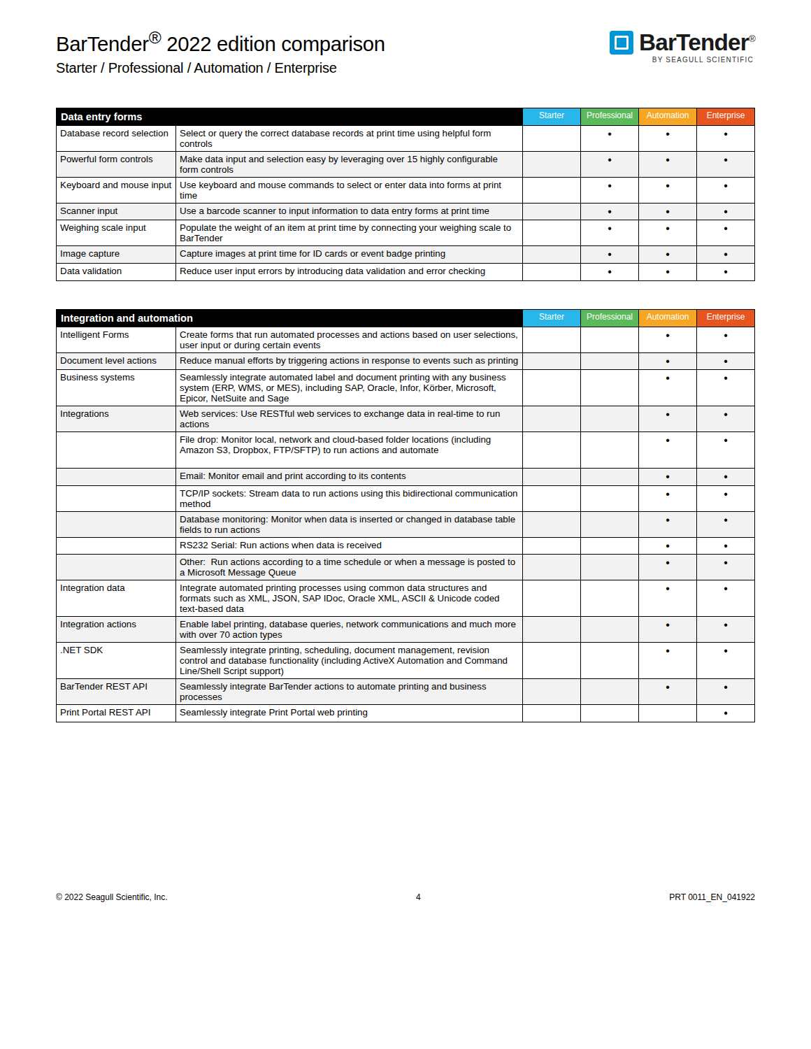BarTender® 2022 edition comparison
Starter / Professional / Automation / Enterprise
BarTender®
BY SEAGULL SCIENTIFIC
| Data entry forms | Starter | Professional | Automation | Enterprise |
| --- | --- | --- | --- | --- |
| Database record selection | Select or query the correct database records at print time using helpful form controls | | • | • | • |
| Powerful form controls | Make data input and selection easy by leveraging over 15 highly configurable form controls | | • | • | • |
| Keyboard and mouse input | Use keyboard and mouse commands to select or enter data into forms at print time | | • | • | • |
| Scanner input | Use a barcode scanner to input information to data entry forms at print time | | • | • | • |
| Weighing scale input | Populate the weight of an item at print time by connecting your weighing scale to BarTender | | • | • | • |
| Image capture | Capture images at print time for ID cards or event badge printing | | • | • | • |
| Data validation | Reduce user input errors by introducing data validation and error checking | | • | • | • |
| Integration and automation | Starter | Professional | Automation | Enterprise |
| --- | --- | --- | --- | --- |
| Intelligent Forms | Create forms that run automated processes and actions based on user selections, user input or during certain events | | | • | • |
| Document level actions | Reduce manual efforts by triggering actions in response to events such as printing | | | • | • |
| Business systems | Seamlessly integrate automated label and document printing with any business system (ERP, WMS, or MES), including SAP, Oracle, Infor, Körber, Microsoft, Epicor, NetSuite and Sage | | | • | • |
| Integrations | Web services: Use RESTful web services to exchange data in real-time to run actions | | | • | • |
| | File drop: Monitor local, network and cloud-based folder locations (including Amazon S3, Dropbox, FTP/SFTP) to run actions and automate | | | • | • |
| | Email: Monitor email and print according to its contents | | | • | • |
| | TCP/IP sockets: Stream data to run actions using this bidirectional communication method | | | • | • |
| | Database monitoring: Monitor when data is inserted or changed in database table fields to run actions | | | • | • |
| | RS232 Serial: Run actions when data is received | | | • | • |
| | Other: Run actions according to a time schedule or when a message is posted to a Microsoft Message Queue | | | • | • |
| Integration data | Integrate automated printing processes using common data structures and formats such as XML, JSON, SAP IDoc, Oracle XML, ASCII & Unicode coded text-based data | | | • | • |
| Integration actions | Enable label printing, database queries, network communications and much more with over 70 action types | | | • | • |
| .NET SDK | Seamlessly integrate printing, scheduling, document management, revision control and database functionality (including ActiveX Automation and Command Line/Shell Script support) | | | • | • |
| BarTender REST API | Seamlessly integrate BarTender actions to automate printing and business processes | | | • | • |
| Print Portal REST API | Seamlessly integrate Print Portal web printing | | | | • |
© 2022 Seagull Scientific, Inc.
4
PRT 0011_EN_041922